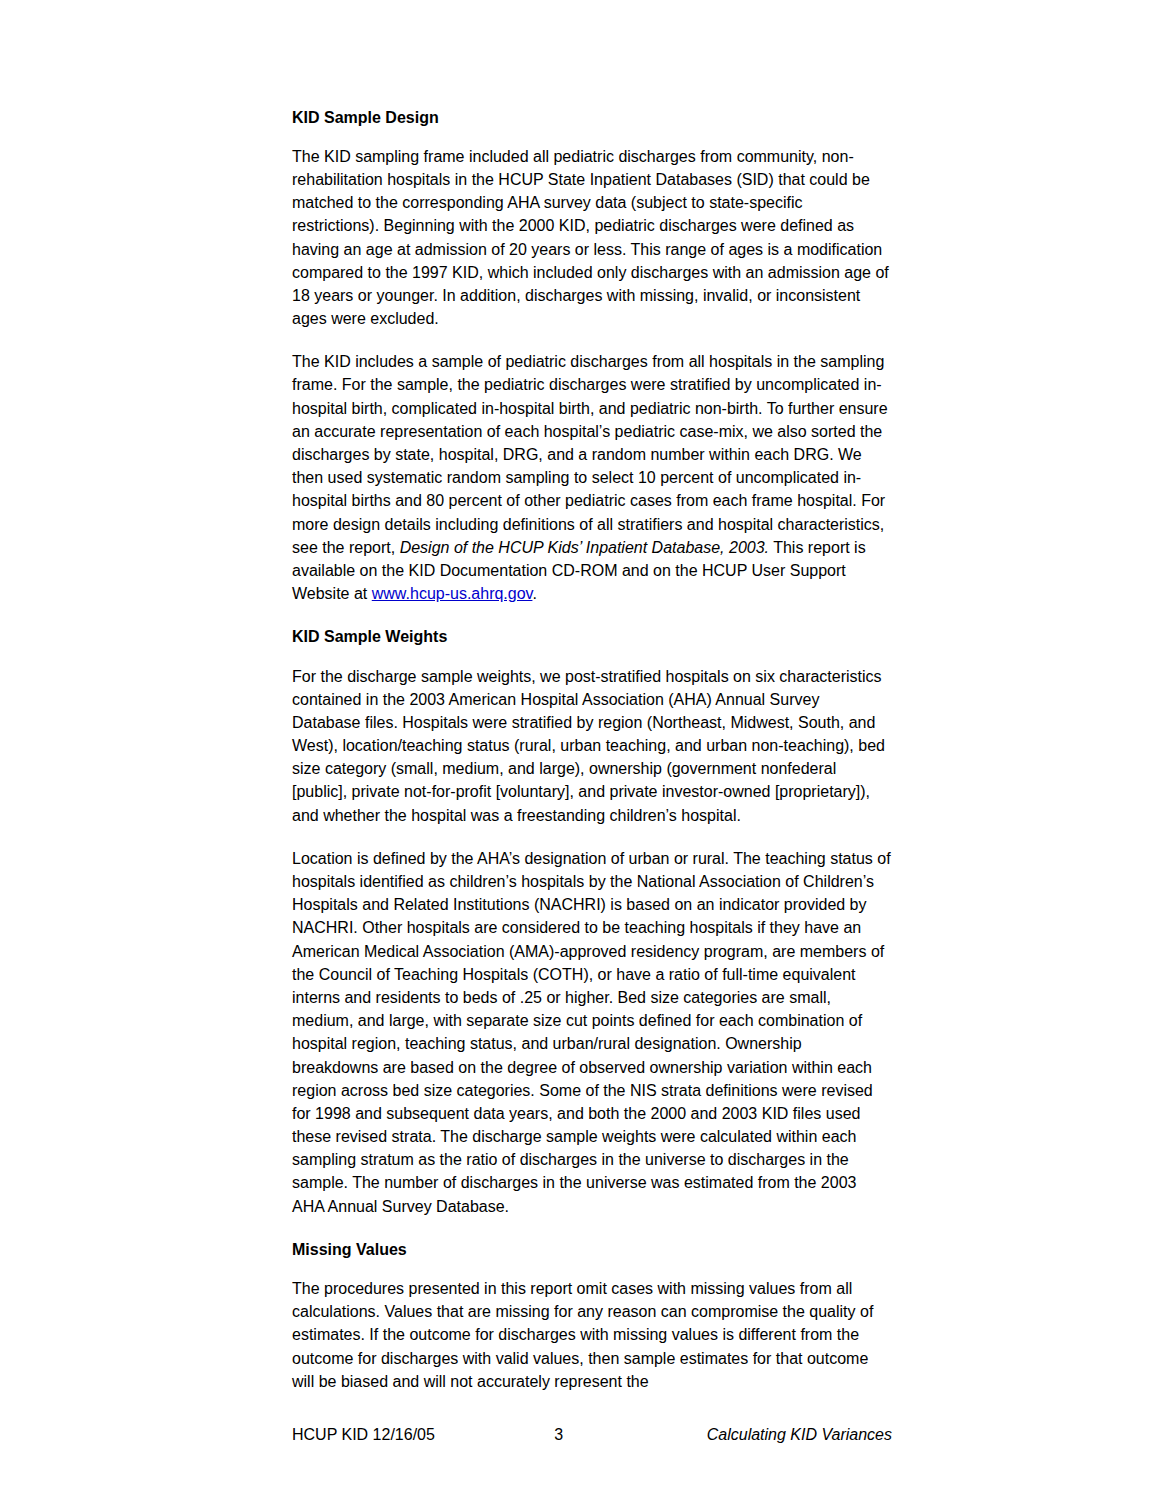KID Sample Design
The KID sampling frame included all pediatric discharges from community, non-rehabilitation hospitals in the HCUP State Inpatient Databases (SID) that could be matched to the corresponding AHA survey data (subject to state-specific restrictions). Beginning with the 2000 KID, pediatric discharges were defined as having an age at admission of 20 years or less. This range of ages is a modification compared to the 1997 KID, which included only discharges with an admission age of 18 years or younger. In addition, discharges with missing, invalid, or inconsistent ages were excluded.
The KID includes a sample of pediatric discharges from all hospitals in the sampling frame. For the sample, the pediatric discharges were stratified by uncomplicated in-hospital birth, complicated in-hospital birth, and pediatric non-birth. To further ensure an accurate representation of each hospital’s pediatric case-mix, we also sorted the discharges by state, hospital, DRG, and a random number within each DRG. We then used systematic random sampling to select 10 percent of uncomplicated in-hospital births and 80 percent of other pediatric cases from each frame hospital. For more design details including definitions of all stratifiers and hospital characteristics, see the report, Design of the HCUP Kids’ Inpatient Database, 2003. This report is available on the KID Documentation CD-ROM and on the HCUP User Support Website at www.hcup-us.ahrq.gov.
KID Sample Weights
For the discharge sample weights, we post-stratified hospitals on six characteristics contained in the 2003 American Hospital Association (AHA) Annual Survey Database files. Hospitals were stratified by region (Northeast, Midwest, South, and West), location/teaching status (rural, urban teaching, and urban non-teaching), bed size category (small, medium, and large), ownership (government nonfederal [public], private not-for-profit [voluntary], and private investor-owned [proprietary]), and whether the hospital was a freestanding children’s hospital.
Location is defined by the AHA’s designation of urban or rural. The teaching status of hospitals identified as children’s hospitals by the National Association of Children’s Hospitals and Related Institutions (NACHRI) is based on an indicator provided by NACHRI. Other hospitals are considered to be teaching hospitals if they have an American Medical Association (AMA)-approved residency program, are members of the Council of Teaching Hospitals (COTH), or have a ratio of full-time equivalent interns and residents to beds of .25 or higher. Bed size categories are small, medium, and large, with separate size cut points defined for each combination of hospital region, teaching status, and urban/rural designation. Ownership breakdowns are based on the degree of observed ownership variation within each region across bed size categories. Some of the NIS strata definitions were revised for 1998 and subsequent data years, and both the 2000 and 2003 KID files used these revised strata. The discharge sample weights were calculated within each sampling stratum as the ratio of discharges in the universe to discharges in the sample. The number of discharges in the universe was estimated from the 2003 AHA Annual Survey Database.
Missing Values
The procedures presented in this report omit cases with missing values from all calculations. Values that are missing for any reason can compromise the quality of estimates. If the outcome for discharges with missing values is different from the outcome for discharges with valid values, then sample estimates for that outcome will be biased and will not accurately represent the
HCUP KID 12/16/05 3 Calculating KID Variances